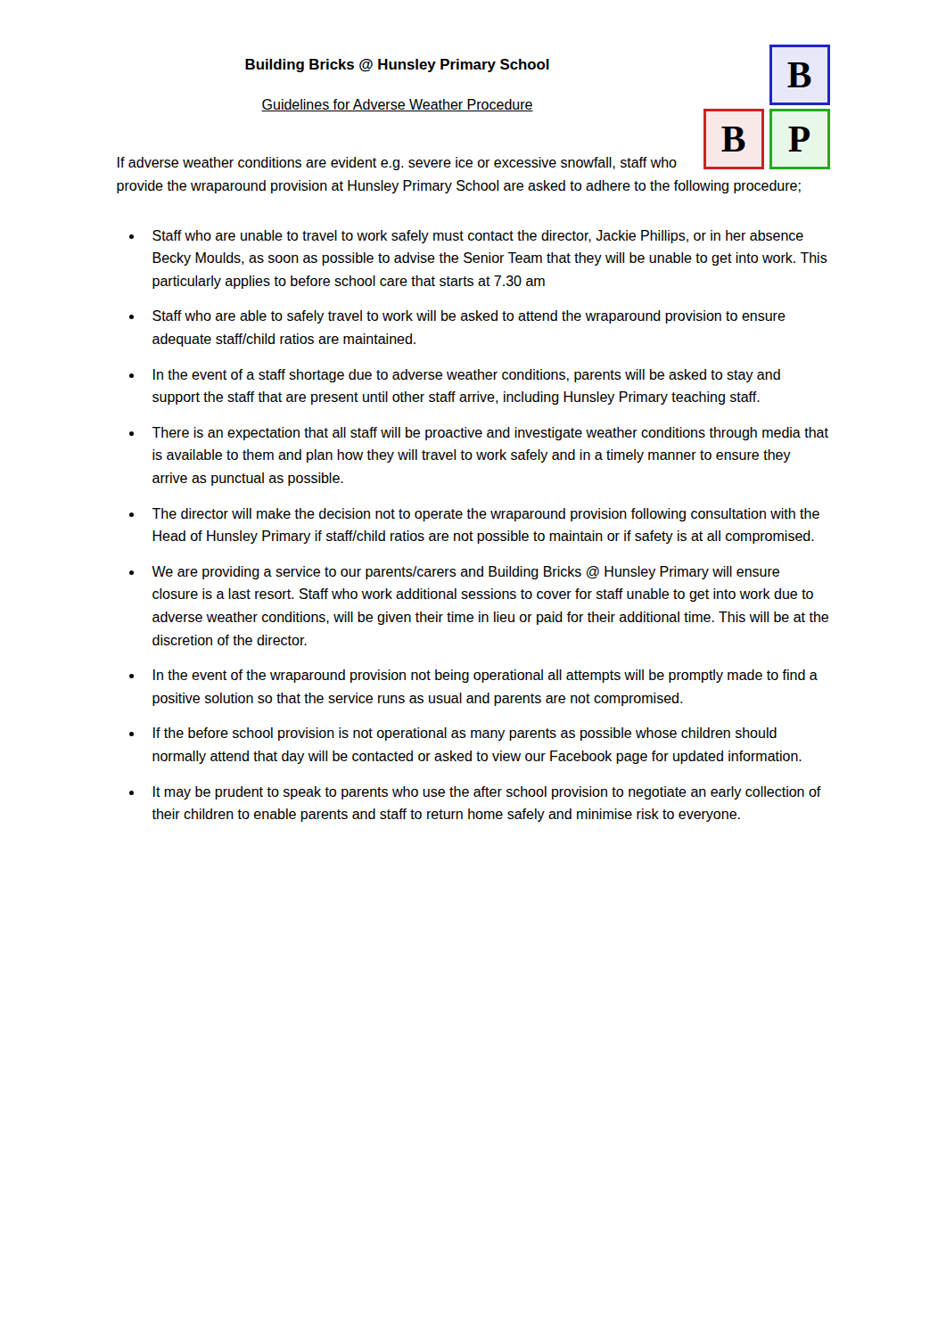B
B
P
Building Bricks @ Hunsley Primary School
Guidelines for Adverse Weather Procedure
If adverse weather conditions are evident e.g. severe ice or excessive snowfall, staff who provide the wraparound provision at Hunsley Primary School are asked to adhere to the following procedure;
Staff who are unable to travel to work safely must contact the director, Jackie Phillips, or in her absence Becky Moulds, as soon as possible to advise the Senior Team that they will be unable to get into work. This particularly applies to before school care that starts at 7.30 am
Staff who are able to safely travel to work will be asked to attend the wraparound provision to ensure adequate staff/child ratios are maintained.
In the event of a staff shortage due to adverse weather conditions, parents will be asked to stay and support the staff that are present until other staff arrive, including Hunsley Primary teaching staff.
There is an expectation that all staff will be proactive and investigate weather conditions through media that is available to them and plan how they will travel to work safely and in a timely manner to ensure they arrive as punctual as possible.
The director will make the decision not to operate the wraparound provision following consultation with the Head of Hunsley Primary if staff/child ratios are not possible to maintain or if safety is at all compromised.
We are providing a service to our parents/carers and Building Bricks @ Hunsley Primary will ensure closure is a last resort. Staff who work additional sessions to cover for staff unable to get into work due to adverse weather conditions, will be given their time in lieu or paid for their additional time. This will be at the discretion of the director.
In the event of the wraparound provision not being operational all attempts will be promptly made to find a positive solution so that the service runs as usual and parents are not compromised.
If the before school provision is not operational as many parents as possible whose children should normally attend that day will be contacted or asked to view our Facebook page for updated information.
It may be prudent to speak to parents who use the after school provision to negotiate an early collection of their children to enable parents and staff to return home safely and minimise risk to everyone.